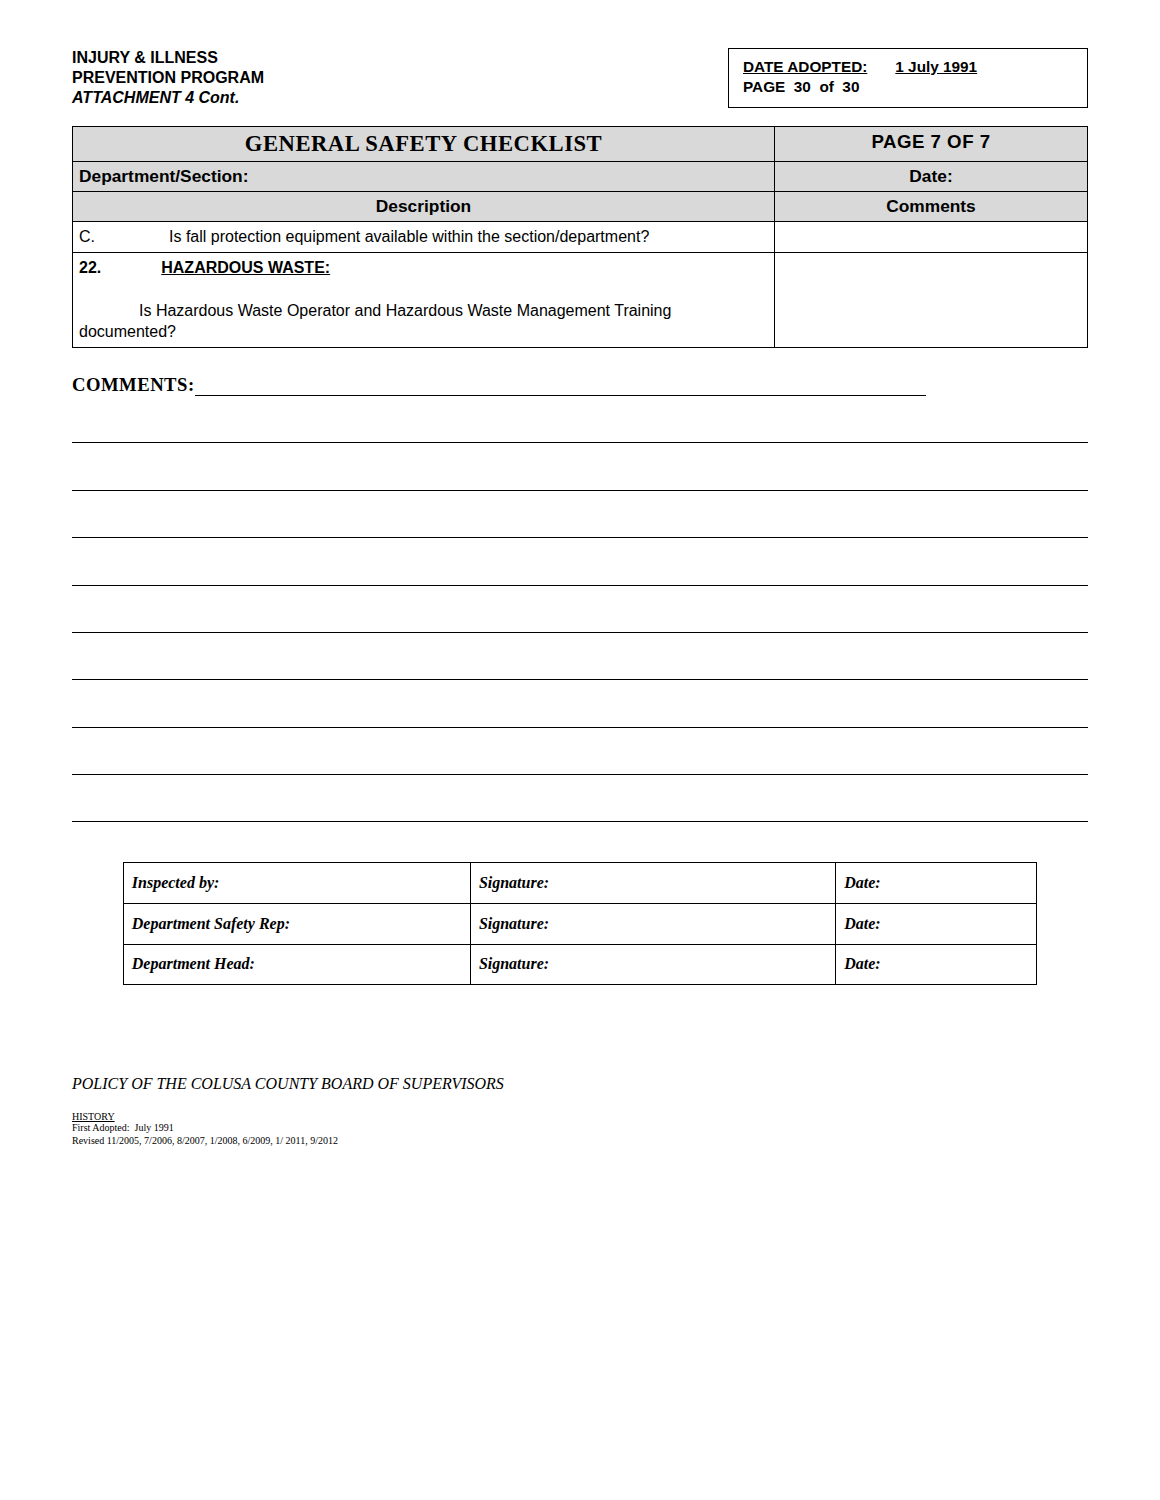INJURY & ILLNESS
PREVENTION PROGRAM
ATTACHMENT 4 Cont.
DATE ADOPTED: 1 July 1991
PAGE 30 of 30
| GENERAL SAFETY CHECKLIST | PAGE 7 OF 7 |
| Department/Section: | Date: |
| Description | Comments |
| C. Is fall protection equipment available within the section/department? | |
| 22. HAZARDOUS WASTE: Is Hazardous Waste Operator and Hazardous Waste Management Training documented? | |
COMMENTS:
| Inspected by: | Signature: | Date: |
| Department Safety Rep: | Signature: | Date: |
| Department Head: | Signature: | Date: |
POLICY OF THE COLUSA COUNTY BOARD OF SUPERVISORS
HISTORY
First Adopted: July 1991
Revised 11/2005, 7/2006, 8/2007, 1/2008, 6/2009, 1/ 2011, 9/2012